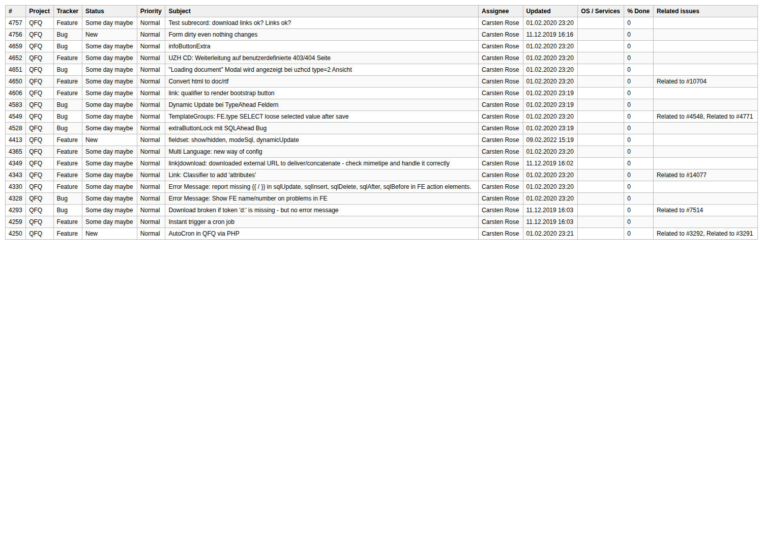| # | Project | Tracker | Status | Priority | Subject | Assignee | Updated | OS / Services | % Done | Related issues |
| --- | --- | --- | --- | --- | --- | --- | --- | --- | --- | --- |
| 4757 | QFQ | Feature | Some day maybe | Normal | Test subrecord: download links ok? Links ok? | Carsten Rose | 01.02.2020 23:20 | | 0 | |
| 4756 | QFQ | Bug | New | Normal | Form dirty even nothing changes | Carsten Rose | 11.12.2019 16:16 | | 0 | |
| 4659 | QFQ | Bug | Some day maybe | Normal | infoButtonExtra | Carsten Rose | 01.02.2020 23:20 | | 0 | |
| 4652 | QFQ | Feature | Some day maybe | Normal | UZH CD: Weiterleitung auf benutzerdefinierte 403/404 Seite | Carsten Rose | 01.02.2020 23:20 | | 0 | |
| 4651 | QFQ | Bug | Some day maybe | Normal | "Loading document" Modal wird angezeigt bei uzhcd type=2 Ansicht | Carsten Rose | 01.02.2020 23:20 | | 0 | |
| 4650 | QFQ | Feature | Some day maybe | Normal | Convert html to doc/rtf | Carsten Rose | 01.02.2020 23:20 | | 0 | Related to #10704 |
| 4606 | QFQ | Feature | Some day maybe | Normal | link: qualifier to render bootstrap button | Carsten Rose | 01.02.2020 23:19 | | 0 | |
| 4583 | QFQ | Bug | Some day maybe | Normal | Dynamic Update bei TypeAhead Feldern | Carsten Rose | 01.02.2020 23:19 | | 0 | |
| 4549 | QFQ | Bug | Some day maybe | Normal | TemplateGroups: FE.type SELECT loose selected value after save | Carsten Rose | 01.02.2020 23:20 | | 0 | Related to #4548, Related to #4771 |
| 4528 | QFQ | Bug | Some day maybe | Normal | extraButtonLock mit SQLAhead Bug | Carsten Rose | 01.02.2020 23:19 | | 0 | |
| 4413 | QFQ | Feature | New | Normal | fieldset: show/hidden, modeSql, dynamicUpdate | Carsten Rose | 09.02.2022 15:19 | | 0 | |
| 4365 | QFQ | Feature | Some day maybe | Normal | Multi Language: new way of config | Carsten Rose | 01.02.2020 23:20 | | 0 | |
| 4349 | QFQ | Feature | Some day maybe | Normal | link/download: downloaded external URL to deliver/concatenate - check mimetipe and handle it correctly | Carsten Rose | 11.12.2019 16:02 | | 0 | |
| 4343 | QFQ | Feature | Some day maybe | Normal | Link: Classifier to add 'attributes' | Carsten Rose | 01.02.2020 23:20 | | 0 | Related to #14077 |
| 4330 | QFQ | Feature | Some day maybe | Normal | Error Message: report missing {{ / }} in sqlUpdate, sqlInsert, sqlDelete, sqlAfter, sqlBefore in FE action elements. | Carsten Rose | 01.02.2020 23:20 | | 0 | |
| 4328 | QFQ | Bug | Some day maybe | Normal | Error Message: Show FE name/number on problems in FE | Carsten Rose | 01.02.2020 23:20 | | 0 | |
| 4293 | QFQ | Bug | Some day maybe | Normal | Download broken if token 'd:' is missing - but no error message | Carsten Rose | 11.12.2019 16:03 | | 0 | Related to #7514 |
| 4259 | QFQ | Feature | Some day maybe | Normal | Instant trigger a cron job | Carsten Rose | 11.12.2019 16:03 | | 0 | |
| 4250 | QFQ | Feature | New | Normal | AutoCron in QFQ via PHP | Carsten Rose | 01.02.2020 23:21 | | 0 | Related to #3292, Related to #3291 |